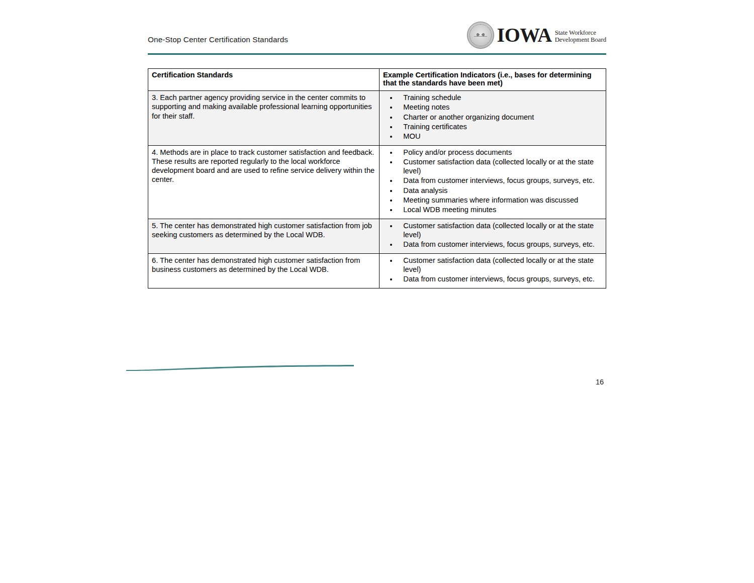One-Stop Center Certification Standards
IOWA
State Workforce
Development Board
| Certification Standards | Example Certification Indicators (i.e., bases for determining that the standards have been met) |
| --- | --- |
| 3. Each partner agency providing service in the center commits to supporting and making available professional learning opportunities for their staff. | Training schedule Meeting notes Charter or another organizing document Training certificates MOU |
| 4. Methods are in place to track customer satisfaction and feedback. These results are reported regularly to the local workforce development board and are used to refine service delivery within the center. | Policy and/or process documents Customer satisfaction data (collected locally or at the state level) Data from customer interviews, focus groups, surveys, etc. Data analysis Meeting summaries where information was discussed Local WDB meeting minutes |
| 5. The center has demonstrated high customer satisfaction from job seeking customers as determined by the Local WDB. | Customer satisfaction data (collected locally or at the state level) Data from customer interviews, focus groups, surveys, etc. |
| 6. The center has demonstrated high customer satisfaction from business customers as determined by the Local WDB. | Customer satisfaction data (collected locally or at the state level) Data from customer interviews, focus groups, surveys, etc. |
16